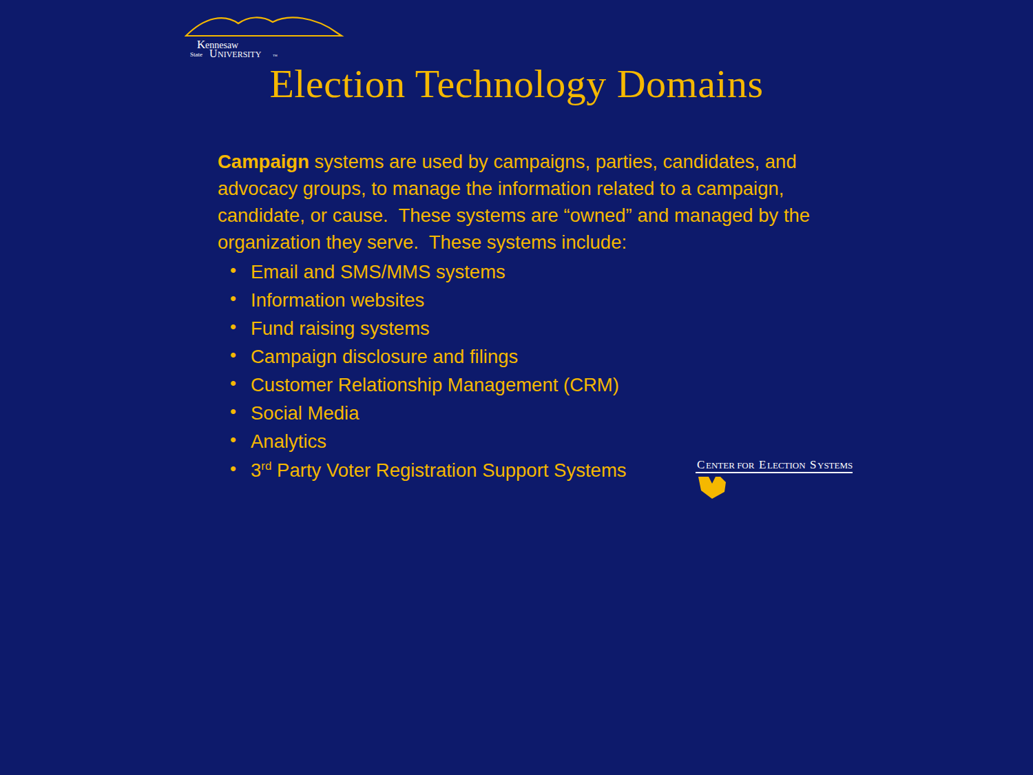K ennesaw State U NIVERSITY ™
Election Technology Domains
Campaign systems are used by campaigns, parties, candidates, and advocacy groups, to manage the information related to a campaign, candidate, or cause. These systems are “owned” and managed by the organization they serve. These systems include:
Email and SMS/MMS systems
Information websites
Fund raising systems
Campaign disclosure and filings
Customer Relationship Management (CRM)
Social Media
Analytics
3rd Party Voter Registration Support Systems
C ENTER FOR E LECTION S YSTEMS